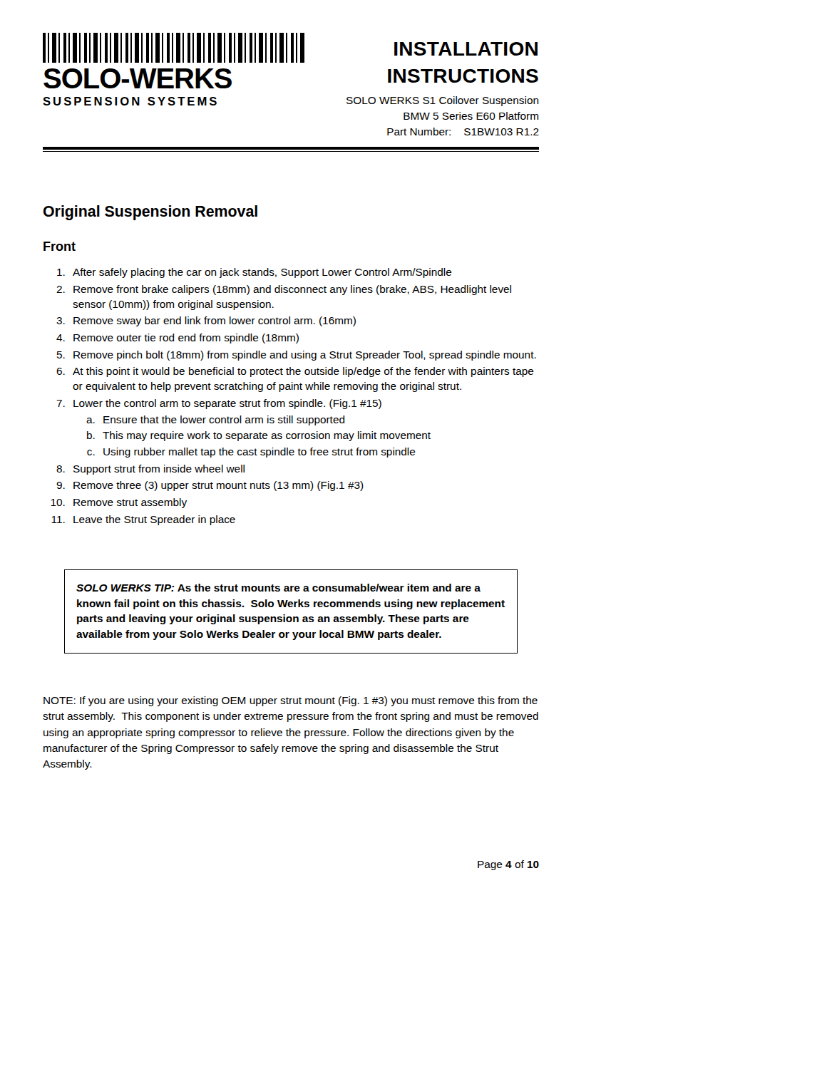SOLO-WERKS
SUSPENSION SYSTEMS
INSTALLATION INSTRUCTIONS
SOLO WERKS S1 Coilover Suspension
BMW 5 Series E60 Platform
Part Number: S1BW103 R1.2
Original Suspension Removal
Front
After safely placing the car on jack stands, Support Lower Control Arm/Spindle
Remove front brake calipers (18mm) and disconnect any lines (brake, ABS, Headlight level sensor (10mm)) from original suspension.
Remove sway bar end link from lower control arm. (16mm)
Remove outer tie rod end from spindle (18mm)
Remove pinch bolt (18mm) from spindle and using a Strut Spreader Tool, spread spindle mount.
At this point it would be beneficial to protect the outside lip/edge of the fender with painters tape or equivalent to help prevent scratching of paint while removing the original strut.
Lower the control arm to separate strut from spindle. (Fig.1 #15)
Ensure that the lower control arm is still supported
This may require work to separate as corrosion may limit movement
Using rubber mallet tap the cast spindle to free strut from spindle
Support strut from inside wheel well
Remove three (3) upper strut mount nuts (13 mm) (Fig.1 #3)
Remove strut assembly
Leave the Strut Spreader in place
SOLO WERKS TIP: As the strut mounts are a consumable/wear item and are a known fail point on this chassis. Solo Werks recommends using new replacement parts and leaving your original suspension as an assembly. These parts are available from your Solo Werks Dealer or your local BMW parts dealer.
NOTE: If you are using your existing OEM upper strut mount (Fig. 1 #3) you must remove this from the strut assembly. This component is under extreme pressure from the front spring and must be removed using an appropriate spring compressor to relieve the pressure. Follow the directions given by the manufacturer of the Spring Compressor to safely remove the spring and disassemble the Strut Assembly.
Page 4 of 10